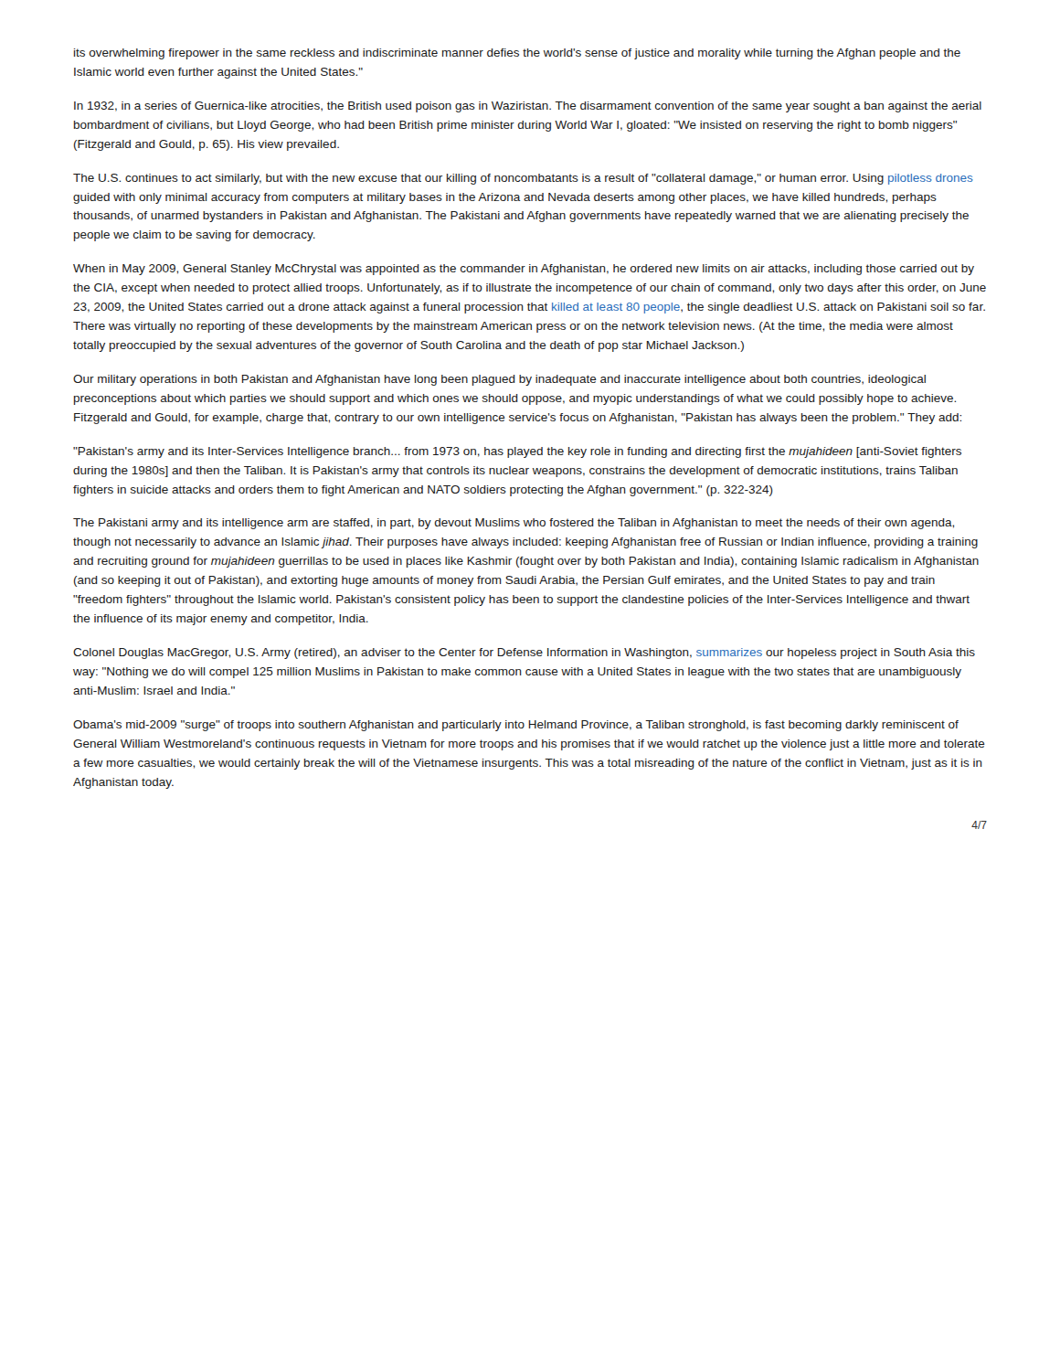its overwhelming firepower in the same reckless and indiscriminate manner defies the world's sense of justice and morality while turning the Afghan people and the Islamic world even further against the United States."
In 1932, in a series of Guernica-like atrocities, the British used poison gas in Waziristan. The disarmament convention of the same year sought a ban against the aerial bombardment of civilians, but Lloyd George, who had been British prime minister during World War I, gloated: "We insisted on reserving the right to bomb niggers" (Fitzgerald and Gould, p. 65). His view prevailed.
The U.S. continues to act similarly, but with the new excuse that our killing of noncombatants is a result of "collateral damage," or human error. Using pilotless drones guided with only minimal accuracy from computers at military bases in the Arizona and Nevada deserts among other places, we have killed hundreds, perhaps thousands, of unarmed bystanders in Pakistan and Afghanistan. The Pakistani and Afghan governments have repeatedly warned that we are alienating precisely the people we claim to be saving for democracy.
When in May 2009, General Stanley McChrystal was appointed as the commander in Afghanistan, he ordered new limits on air attacks, including those carried out by the CIA, except when needed to protect allied troops. Unfortunately, as if to illustrate the incompetence of our chain of command, only two days after this order, on June 23, 2009, the United States carried out a drone attack against a funeral procession that killed at least 80 people, the single deadliest U.S. attack on Pakistani soil so far. There was virtually no reporting of these developments by the mainstream American press or on the network television news. (At the time, the media were almost totally preoccupied by the sexual adventures of the governor of South Carolina and the death of pop star Michael Jackson.)
Our military operations in both Pakistan and Afghanistan have long been plagued by inadequate and inaccurate intelligence about both countries, ideological preconceptions about which parties we should support and which ones we should oppose, and myopic understandings of what we could possibly hope to achieve. Fitzgerald and Gould, for example, charge that, contrary to our own intelligence service's focus on Afghanistan, "Pakistan has always been the problem." They add:
"Pakistan's army and its Inter-Services Intelligence branch... from 1973 on, has played the key role in funding and directing first the mujahideen [anti-Soviet fighters during the 1980s] and then the Taliban. It is Pakistan's army that controls its nuclear weapons, constrains the development of democratic institutions, trains Taliban fighters in suicide attacks and orders them to fight American and NATO soldiers protecting the Afghan government." (p. 322-324)
The Pakistani army and its intelligence arm are staffed, in part, by devout Muslims who fostered the Taliban in Afghanistan to meet the needs of their own agenda, though not necessarily to advance an Islamic jihad. Their purposes have always included: keeping Afghanistan free of Russian or Indian influence, providing a training and recruiting ground for mujahideen guerrillas to be used in places like Kashmir (fought over by both Pakistan and India), containing Islamic radicalism in Afghanistan (and so keeping it out of Pakistan), and extorting huge amounts of money from Saudi Arabia, the Persian Gulf emirates, and the United States to pay and train "freedom fighters" throughout the Islamic world. Pakistan's consistent policy has been to support the clandestine policies of the Inter-Services Intelligence and thwart the influence of its major enemy and competitor, India.
Colonel Douglas MacGregor, U.S. Army (retired), an adviser to the Center for Defense Information in Washington, summarizes our hopeless project in South Asia this way: "Nothing we do will compel 125 million Muslims in Pakistan to make common cause with a United States in league with the two states that are unambiguously anti-Muslim: Israel and India."
Obama's mid-2009 "surge" of troops into southern Afghanistan and particularly into Helmand Province, a Taliban stronghold, is fast becoming darkly reminiscent of General William Westmoreland's continuous requests in Vietnam for more troops and his promises that if we would ratchet up the violence just a little more and tolerate a few more casualties, we would certainly break the will of the Vietnamese insurgents. This was a total misreading of the nature of the conflict in Vietnam, just as it is in Afghanistan today.
4/7